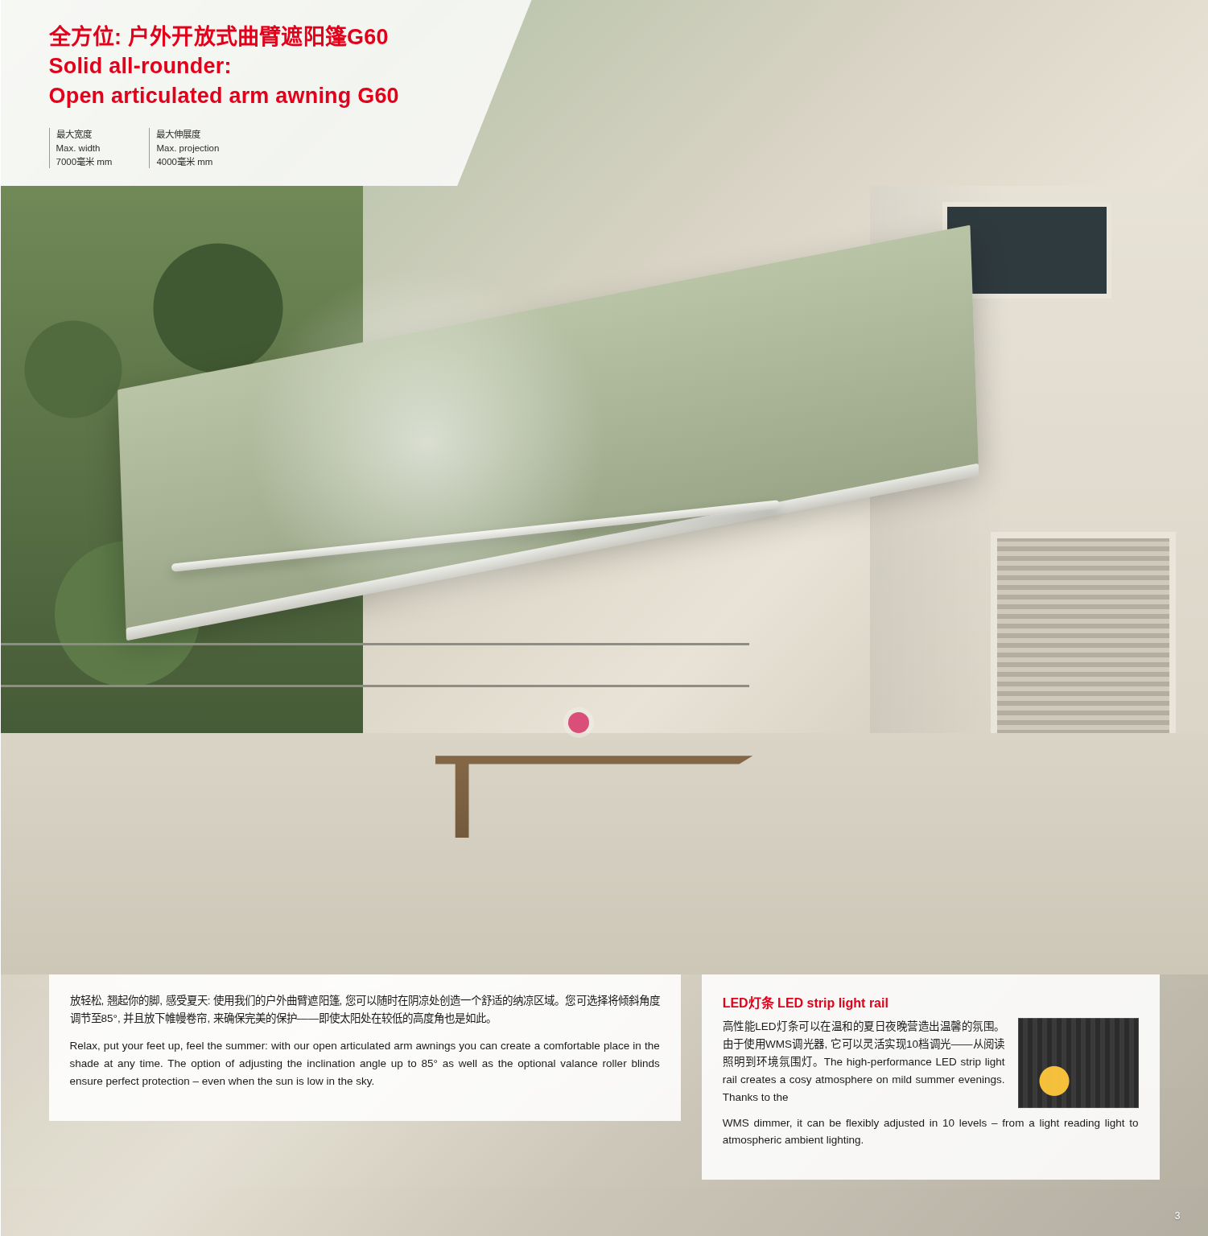全方位: 户外开放式曲臂遮阳篷G60 Solid all-rounder: Open articulated arm awning G60
最大宽度 Max. width 7000毫米 mm
最大伸展度 Max. projection 4000毫米 mm
放轻松, 翘起你的脚, 感受夏天: 使用我们的户外曲臂遮阳篷, 您可以随时在阴凉处创造一个舒适的纳凉区域。您可选择将倾斜角度调节至85°, 并且放下帷幔卷帘, 来确保完美的保护——即使太阳处在较低的高度角也是如此。
Relax, put your feet up, feel the summer: with our open articulated arm awnings you can create a comfortable place in the shade at any time. The option of adjusting the inclination angle up to 85° as well as the optional valance roller blinds ensure perfect protection – even when the sun is low in the sky.
LED灯条 LED strip light rail
高性能LED灯条可以在温和的夏日夜晚营造出温馨的氛围。由于使用WMS调光器, 它可以灵活实现10档调光——从阅读照明到环境氛围灯。The high-performance LED strip light rail creates a cosy atmosphere on mild summer evenings. Thanks to the
WMS dimmer, it can be flexibly adjusted in 10 levels – from a light reading light to atmospheric ambient lighting.
3